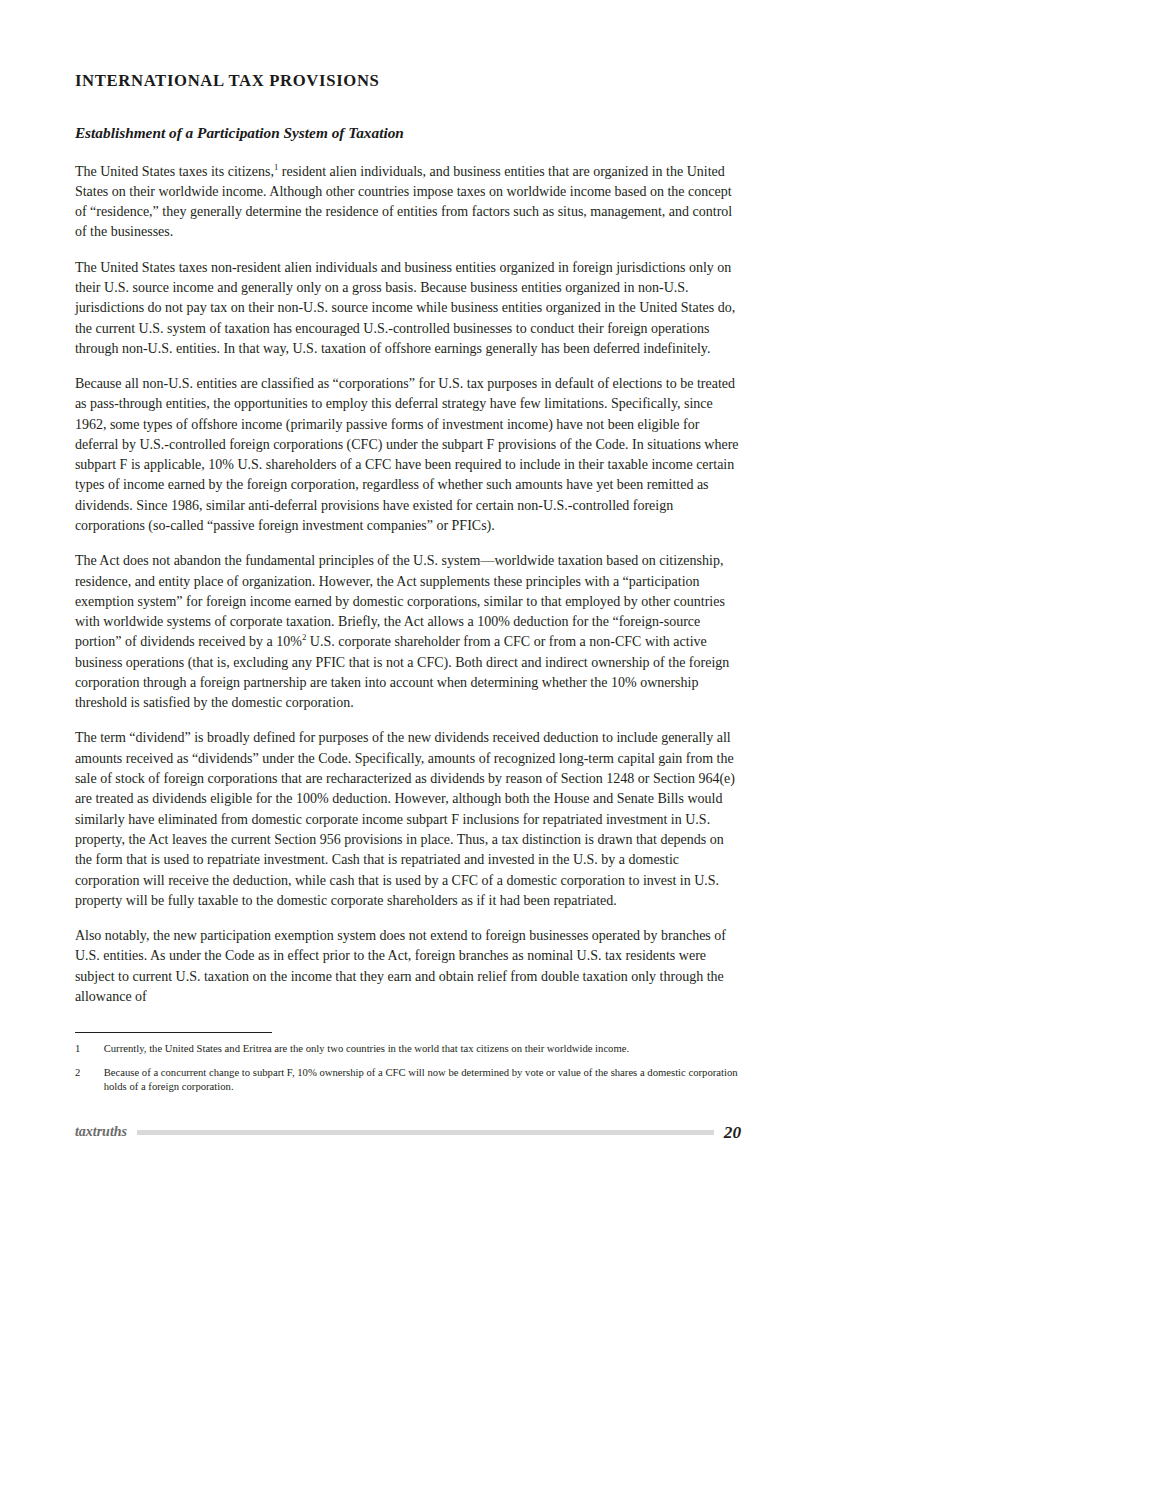International Tax Provisions
Establishment of a Participation System of Taxation
The United States taxes its citizens,1 resident alien individuals, and business entities that are organized in the United States on their worldwide income. Although other countries impose taxes on worldwide income based on the concept of “residence,” they generally determine the residence of entities from factors such as situs, management, and control of the businesses.
The United States taxes non-resident alien individuals and business entities organized in foreign jurisdictions only on their U.S. source income and generally only on a gross basis. Because business entities organized in non-U.S. jurisdictions do not pay tax on their non-U.S. source income while business entities organized in the United States do, the current U.S. system of taxation has encouraged U.S.-controlled businesses to conduct their foreign operations through non-U.S. entities. In that way, U.S. taxation of offshore earnings generally has been deferred indefinitely.
Because all non-U.S. entities are classified as “corporations” for U.S. tax purposes in default of elections to be treated as pass-through entities, the opportunities to employ this deferral strategy have few limitations. Specifically, since 1962, some types of offshore income (primarily passive forms of investment income) have not been eligible for deferral by U.S.-controlled foreign corporations (CFC) under the subpart F provisions of the Code. In situations where subpart F is applicable, 10% U.S. shareholders of a CFC have been required to include in their taxable income certain types of income earned by the foreign corporation, regardless of whether such amounts have yet been remitted as dividends. Since 1986, similar anti-deferral provisions have existed for certain non-U.S.-controlled foreign corporations (so-called “passive foreign investment companies” or PFICs).
The Act does not abandon the fundamental principles of the U.S. system—worldwide taxation based on citizenship, residence, and entity place of organization. However, the Act supplements these principles with a “participation exemption system” for foreign income earned by domestic corporations, similar to that employed by other countries with worldwide systems of corporate taxation. Briefly, the Act allows a 100% deduction for the “foreign-source portion” of dividends received by a 10%2 U.S. corporate shareholder from a CFC or from a non-CFC with active business operations (that is, excluding any PFIC that is not a CFC). Both direct and indirect ownership of the foreign corporation through a foreign partnership are taken into account when determining whether the 10% ownership threshold is satisfied by the domestic corporation.
The term “dividend” is broadly defined for purposes of the new dividends received deduction to include generally all amounts received as “dividends” under the Code. Specifically, amounts of recognized long-term capital gain from the sale of stock of foreign corporations that are recharacterized as dividends by reason of Section 1248 or Section 964(e) are treated as dividends eligible for the 100% deduction. However, although both the House and Senate Bills would similarly have eliminated from domestic corporate income subpart F inclusions for repatriated investment in U.S. property, the Act leaves the current Section 956 provisions in place. Thus, a tax distinction is drawn that depends on the form that is used to repatriate investment. Cash that is repatriated and invested in the U.S. by a domestic corporation will receive the deduction, while cash that is used by a CFC of a domestic corporation to invest in U.S. property will be fully taxable to the domestic corporate shareholders as if it had been repatriated.
Also notably, the new participation exemption system does not extend to foreign businesses operated by branches of U.S. entities. As under the Code as in effect prior to the Act, foreign branches as nominal U.S. tax residents were subject to current U.S. taxation on the income that they earn and obtain relief from double taxation only through the allowance of
1
Currently, the United States and Eritrea are the only two countries in the world that tax citizens on their worldwide income.
2
Because of a concurrent change to subpart F, 10% ownership of a CFC will now be determined by vote or value of the shares a domestic corporation holds of a foreign corporation.
tax truths
20